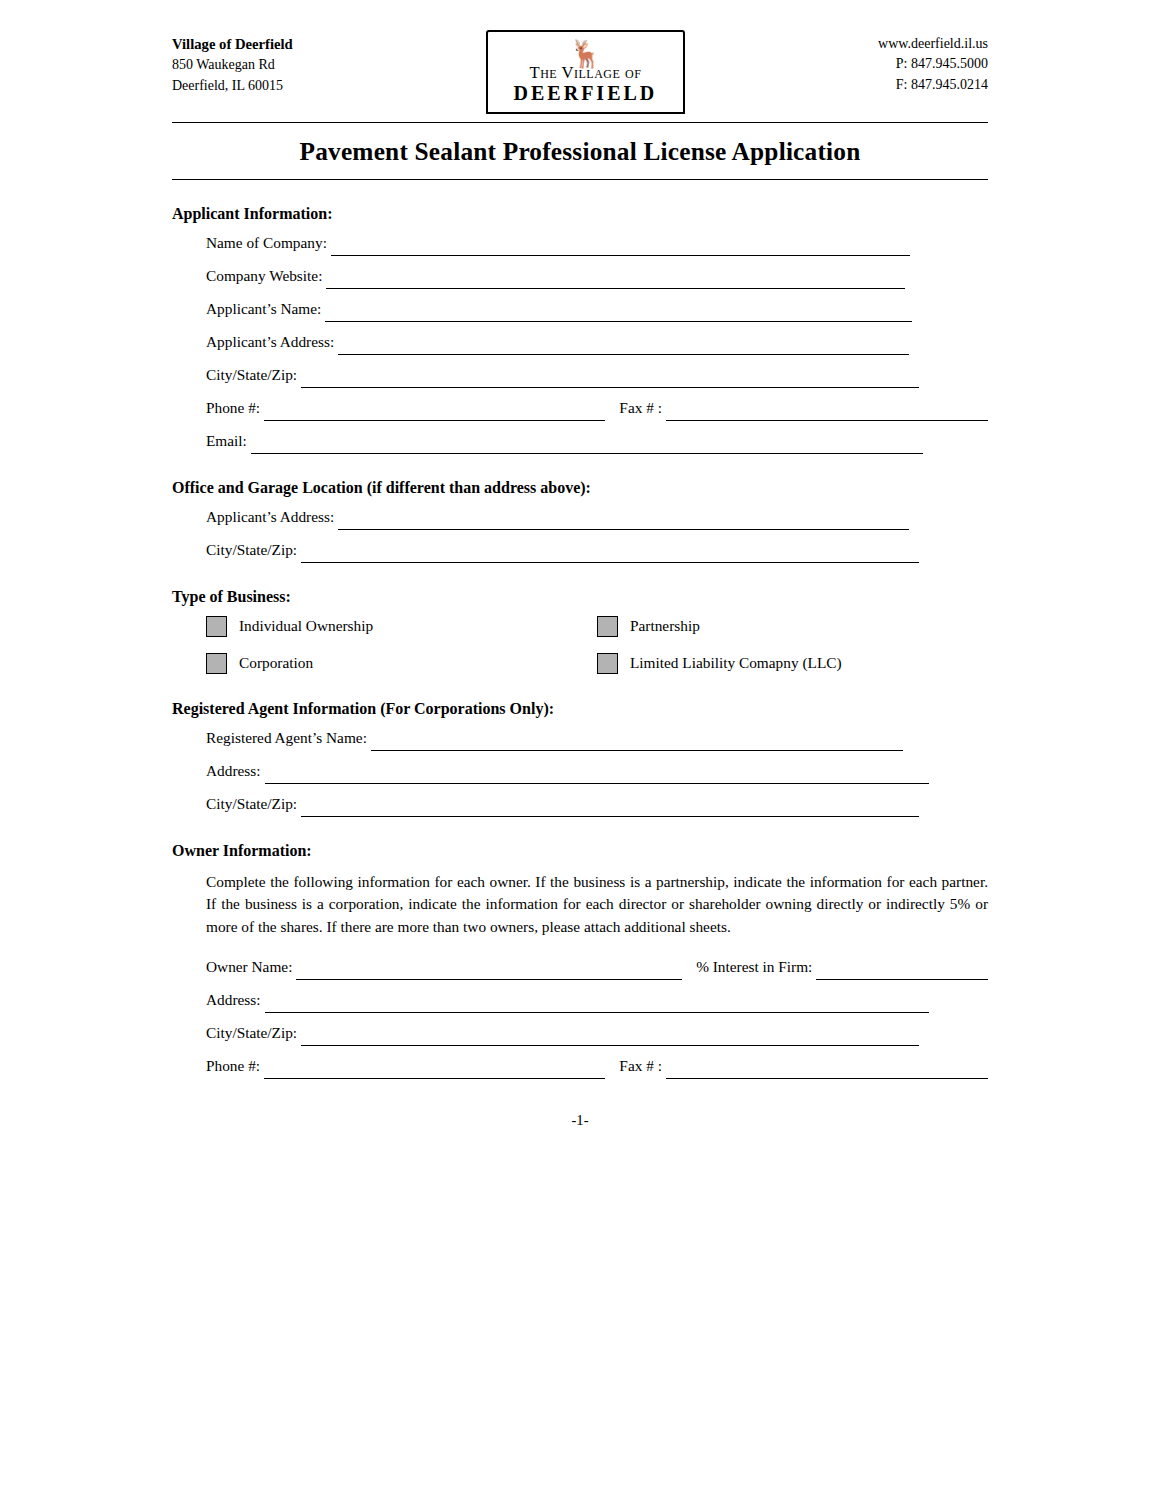Village of Deerfield
850 Waukegan Rd
Deerfield, IL 60015
🦌
The Village of
DEERFIELD
www.deerfield.il.us
P: 847.945.5000
F: 847.945.0214
Pavement Sealant Professional License Application
Applicant Information:
Name of Company:
Company Website:
Applicant’s Name:
Applicant’s Address:
City/State/Zip:
Phone #:
Fax # :
Email:
Office and Garage Location (if different than address above):
Applicant’s Address:
City/State/Zip:
Type of Business:
Individual Ownership
Partnership
Corporation
Limited Liability Comapny (LLC)
Registered Agent Information (For Corporations Only):
Registered Agent’s Name:
Address:
City/State/Zip:
Owner Information:
Complete the following information for each owner. If the business is a partnership, indicate the information for each partner. If the business is a corporation, indicate the information for each director or shareholder owning directly or indirectly 5% or more of the shares. If there are more than two owners, please attach additional sheets.
Owner Name:
% Interest in Firm:
Address:
City/State/Zip:
Phone #:
Fax # :
-1-